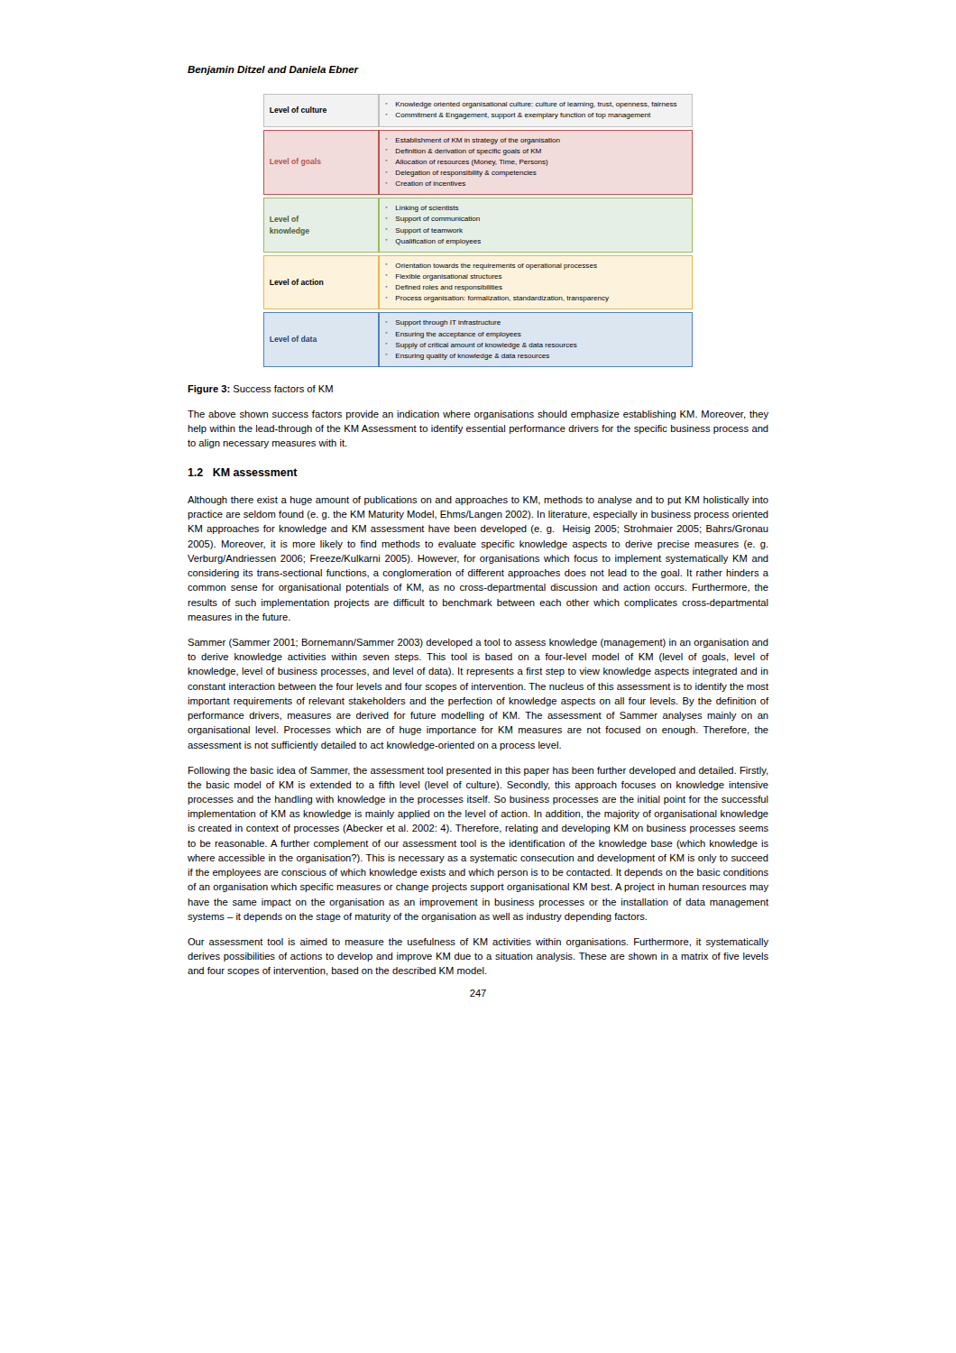Benjamin Ditzel and Daniela Ebner
| Level of culture | Knowledge oriented organisational culture: culture of learning, trust, openness, fairness Commitment & Engagement, support & exemplary function of top management |
| Level of goals | Establishment of KM in strategy of the organisation Definition & derivation of specific goals of KM Allocation of resources (Money, Time, Persons) Delegation of responsibility & competencies Creation of incentives |
| Level of knowledge | Linking of scientists Support of communication Support of teamwork Qualification of employees |
| Level of action | Orientation towards the requirements of operational processes Flexible organisational structures Defined roles and responsibilities Process organisation: formalization, standardization, transparency |
| Level of data | Support through IT infrastructure Ensuring the acceptance of employees Supply of critical amount of knowledge & data resources Ensuring quality of knowledge & data resources |
Figure 3: Success factors of KM
The above shown success factors provide an indication where organisations should emphasize establishing KM. Moreover, they help within the lead-through of the KM Assessment to identify essential performance drivers for the specific business process and to align necessary measures with it.
1.2 KM assessment
Although there exist a huge amount of publications on and approaches to KM, methods to analyse and to put KM holistically into practice are seldom found (e. g. the KM Maturity Model, Ehms/Langen 2002). In literature, especially in business process oriented KM approaches for knowledge and KM assessment have been developed (e. g. Heisig 2005; Strohmaier 2005; Bahrs/Gronau 2005). Moreover, it is more likely to find methods to evaluate specific knowledge aspects to derive precise measures (e. g. Verburg/Andriessen 2006; Freeze/Kulkarni 2005). However, for organisations which focus to implement systematically KM and considering its trans-sectional functions, a conglomeration of different approaches does not lead to the goal. It rather hinders a common sense for organisational potentials of KM, as no cross-departmental discussion and action occurs. Furthermore, the results of such implementation projects are difficult to benchmark between each other which complicates cross-departmental measures in the future.
Sammer (Sammer 2001; Bornemann/Sammer 2003) developed a tool to assess knowledge (management) in an organisation and to derive knowledge activities within seven steps. This tool is based on a four-level model of KM (level of goals, level of knowledge, level of business processes, and level of data). It represents a first step to view knowledge aspects integrated and in constant interaction between the four levels and four scopes of intervention. The nucleus of this assessment is to identify the most important requirements of relevant stakeholders and the perfection of knowledge aspects on all four levels. By the definition of performance drivers, measures are derived for future modelling of KM. The assessment of Sammer analyses mainly on an organisational level. Processes which are of huge importance for KM measures are not focused on enough. Therefore, the assessment is not sufficiently detailed to act knowledge-oriented on a process level.
Following the basic idea of Sammer, the assessment tool presented in this paper has been further developed and detailed. Firstly, the basic model of KM is extended to a fifth level (level of culture). Secondly, this approach focuses on knowledge intensive processes and the handling with knowledge in the processes itself. So business processes are the initial point for the successful implementation of KM as knowledge is mainly applied on the level of action. In addition, the majority of organisational knowledge is created in context of processes (Abecker et al. 2002: 4). Therefore, relating and developing KM on business processes seems to be reasonable. A further complement of our assessment tool is the identification of the knowledge base (which knowledge is where accessible in the organisation?). This is necessary as a systematic consecution and development of KM is only to succeed if the employees are conscious of which knowledge exists and which person is to be contacted. It depends on the basic conditions of an organisation which specific measures or change projects support organisational KM best. A project in human resources may have the same impact on the organisation as an improvement in business processes or the installation of data management systems – it depends on the stage of maturity of the organisation as well as industry depending factors.
Our assessment tool is aimed to measure the usefulness of KM activities within organisations. Furthermore, it systematically derives possibilities of actions to develop and improve KM due to a situation analysis. These are shown in a matrix of five levels and four scopes of intervention, based on the described KM model.
247